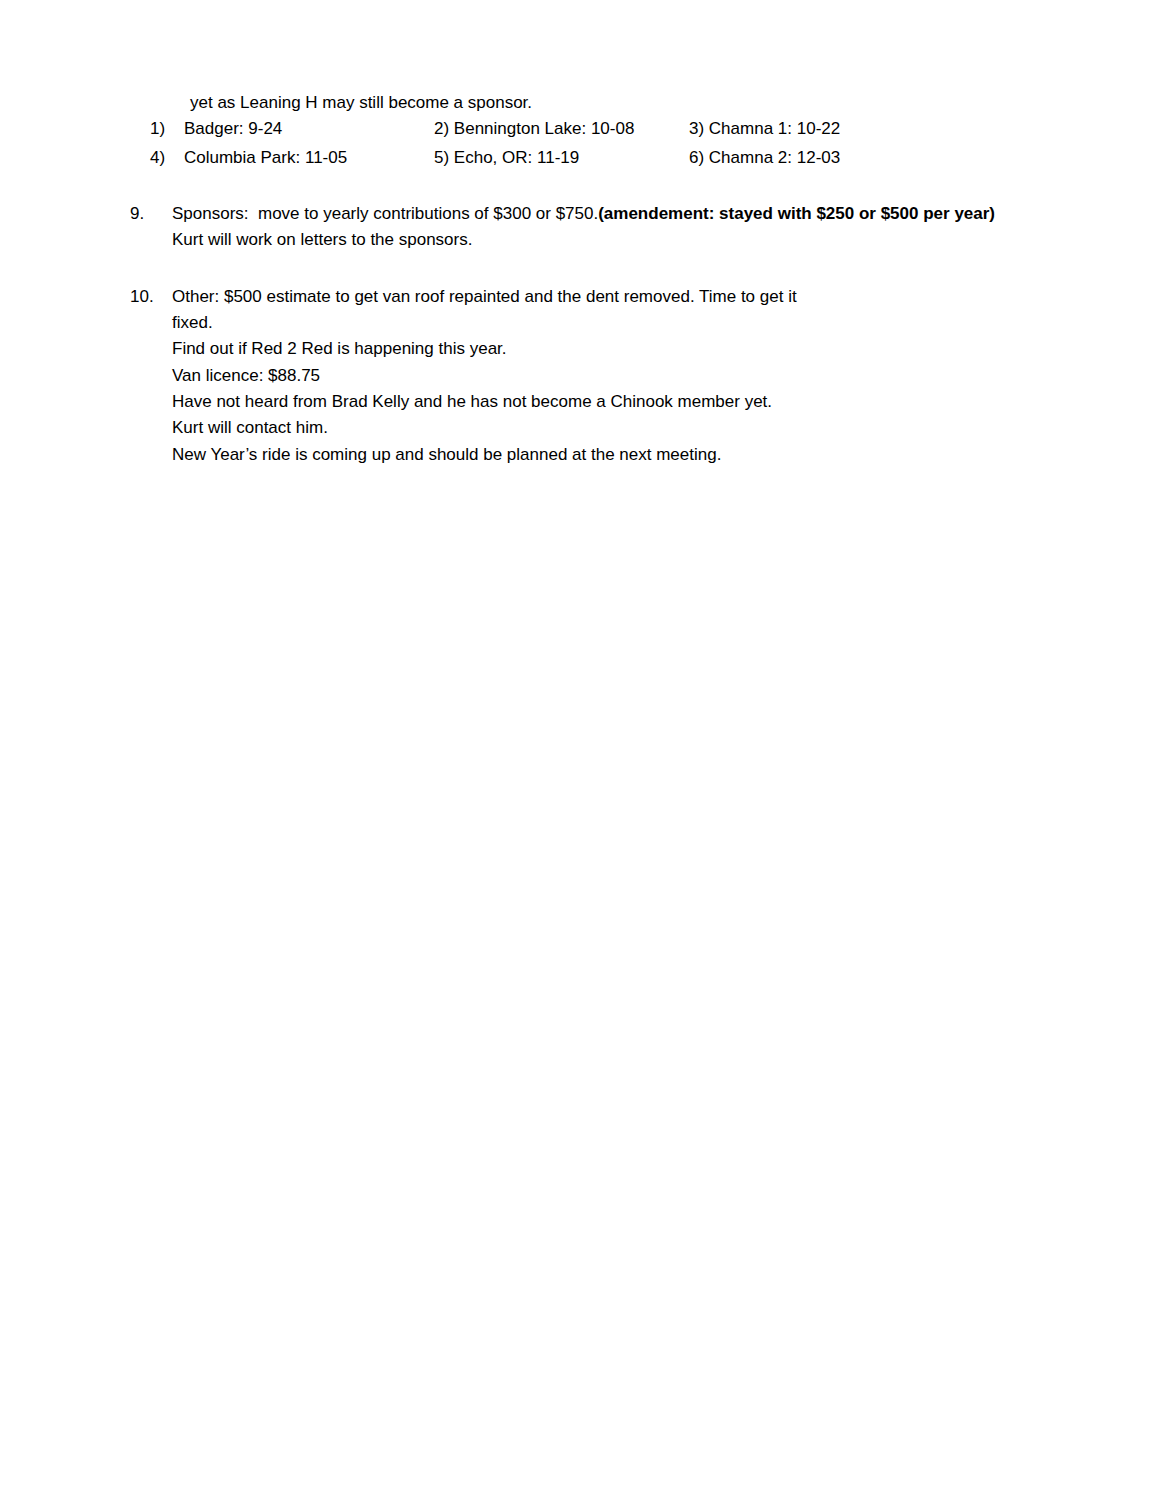yet as Leaning H may still become a sponsor.
1) Badger: 9-242) Bennington Lake: 10-083) Chamna 1: 10-22
4) Columbia Park: 11-055) Echo, OR: 11-196) Chamna 2: 12-03
9.
Sponsors: move to yearly contributions of $300 or $750.(amendement: stayed with $250 or $500 per year)
Kurt will work on letters to the sponsors.
10.
Other: $500 estimate to get van roof repainted and the dent removed. Time to get it
fixed.
Find out if Red 2 Red is happening this year.
Van licence: $88.75
Have not heard from Brad Kelly and he has not become a Chinook member yet.
Kurt will contact him.
New Year’s ride is coming up and should be planned at the next meeting.